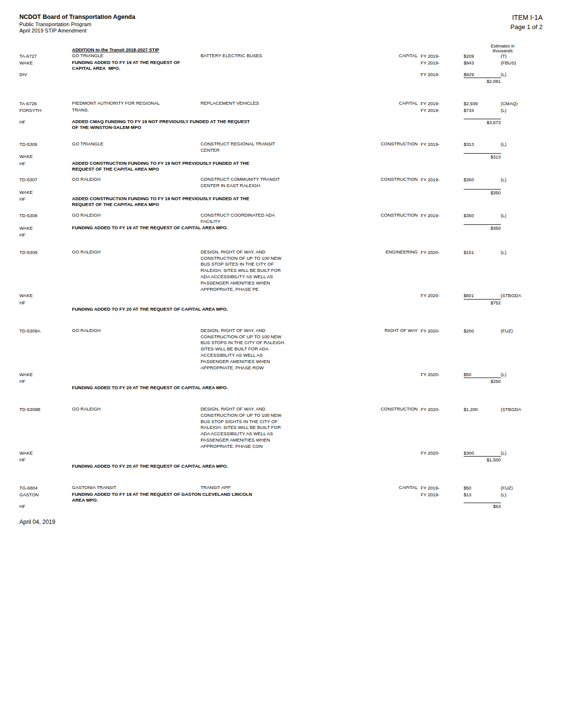NCDOT Board of Transportation Agenda
Public Transportation Program
April 2019 STIP Amendment
ITEM I-1A
Page 1 of 2
Estimates in
thousands
| | ADDITION to the Transit 2018-2027 STIP | |
| TA-6727 | GO TRIANGLE | BATTERY ELECTRIC BUSES | CAPITAL | FY 2019- | $209 | (T) |
| WAKE | FUNDING ADDED TO FY 19 AT THE REQUEST OF CAPITAL AREA MPO. | | | FY 2019- | $943 | (FBUS) |
| DIV | | | | FY 2019- | $929 | (L) |
| | | | | | $2,081 | |
| TA-6728 | PIEDMONT AUTHORITY FOR REGIONAL | REPLACEMENT VEHICLES | CAPITAL | FY 2019- | $2,939 | (CMAQ) |
| FORSYTH | TRANS. | | | FY 2019- | $734 | (L) |
| HF | ADDED CMAQ FUNDING TO FY 19 NOT PREVIOUSLY FUNDED AT THE REQUEST OF THE WINSTON-SALEM MPO | | | $3,673 | |
| TD-5306 | GO TRIANGLE | CONSTRUCT REGIONAL TRANSIT CENTER | CONSTRUCTION | FY 2019- | $313 | (L) |
| WAKE | | | | | $313 | |
| HF | ADDED CONSTRUCTION FUNDING TO FY 19 NOT PREVIOUSLY FUNDED AT THE REQUEST OF THE CAPITAL AREA MPO | |
| TD-5307 | GO RALEIGH | CONSTRUCT COMMUNITY TRANSIT CENTER IN EAST RALEIGH | CONSTRUCTION | FY 2019- | $350 | (L) |
| WAKE | | | | | $350 | |
| HF | ADDED CONSTRUCTION FUNDING TO FY 19 NOT PREVIOUSLY FUNDED AT THE REQUEST OF THE CAPITAL AREA MPO | |
| TD-5308 | GO RALEIGH | CONSTRUCT COORDINATED ADA FACILITY | CONSTRUCTION | FY 2019- | $350 | (L) |
| WAKE | FUNDING ADDED TO FY 19 AT THE REQUEST OF CAPITAL AREA MPO. | | | $350 | |
| HF | |
| TD-5309 | GO RALEIGH | DESIGN, RIGHT OF WAY, AND CONSTRUCTION OF UP TO 100 NEW BUS STOP SITES IN THE CITY OF RALEIGH. SITES WILL BE BUILT FOR ADA ACCESSIBILITY AS WELL AS PASSENGER AMENITIES WHEN APPROPRIATE. PHASE PE | ENGINEERING | FY 2020- | $151 | (L) |
| WAKE | | | | FY 2020- | $601 | (STBGDA |
| HF | | | | | $752 | |
| | FUNDING ADDED TO FY 20 AT THE REQUEST OF CAPITAL AREA MPO. | |
| TD-5309A | GO RALEIGH | DESIGN, RIGHT OF WAY, AND CONSTRUCTION OF UP TO 100 NEW BUS STOPS IN THE CITY OF RALEIGH. SITES WILL BE BUILT FOR ADA ACCESSIBILITY AS WELL AS PASSENGER AMENITIES WHEN APPROPRIATE. PHASE ROW | RIGHT OF WAY | FY 2020- | $200 | (FUZ) |
| WAKE | | | | FY 2020- | $50 | (L) |
| HF | | | | | $250 | |
| | FUNDING ADDED TO FY 20 AT THE REQUEST OF CAPITAL AREA MPO. | |
| TD-5309B | GO RALEIGH | DESIGN, RIGHT OF WAY, AND CONSTRUCTION OF UP TO 100 NEW BUS STOP SIGHTS IN THE CITY OF RALEIGH. SITES WILL BE BUILT FOR ADA ACCESSIBILITY AS WELL AS PASSENGER AMENITIES WHEN APPROPRIATE. PHASE CON | CONSTRUCTION | FY 2020- | $1,200 | (STBGDA |
| WAKE | | | | FY 2020- | $300 | (L) |
| HF | | | | | $1,500 | |
| | FUNDING ADDED TO FY 20 AT THE REQUEST OF CAPITAL AREA MPO. | |
| TG-6804 | GASTONIA TRANSIT | TRANSIT APP | CAPITAL | FY 2019- | $50 | (FUZ) |
| GASTON | FUNDING ADDED TO FY 19 AT THE REQUEST OF GASTON CLEVELAND LINCOLN AREA MPO. | | FY 2019- | $13 | (L) |
| HF | | | | | $63 | |
April 04, 2019